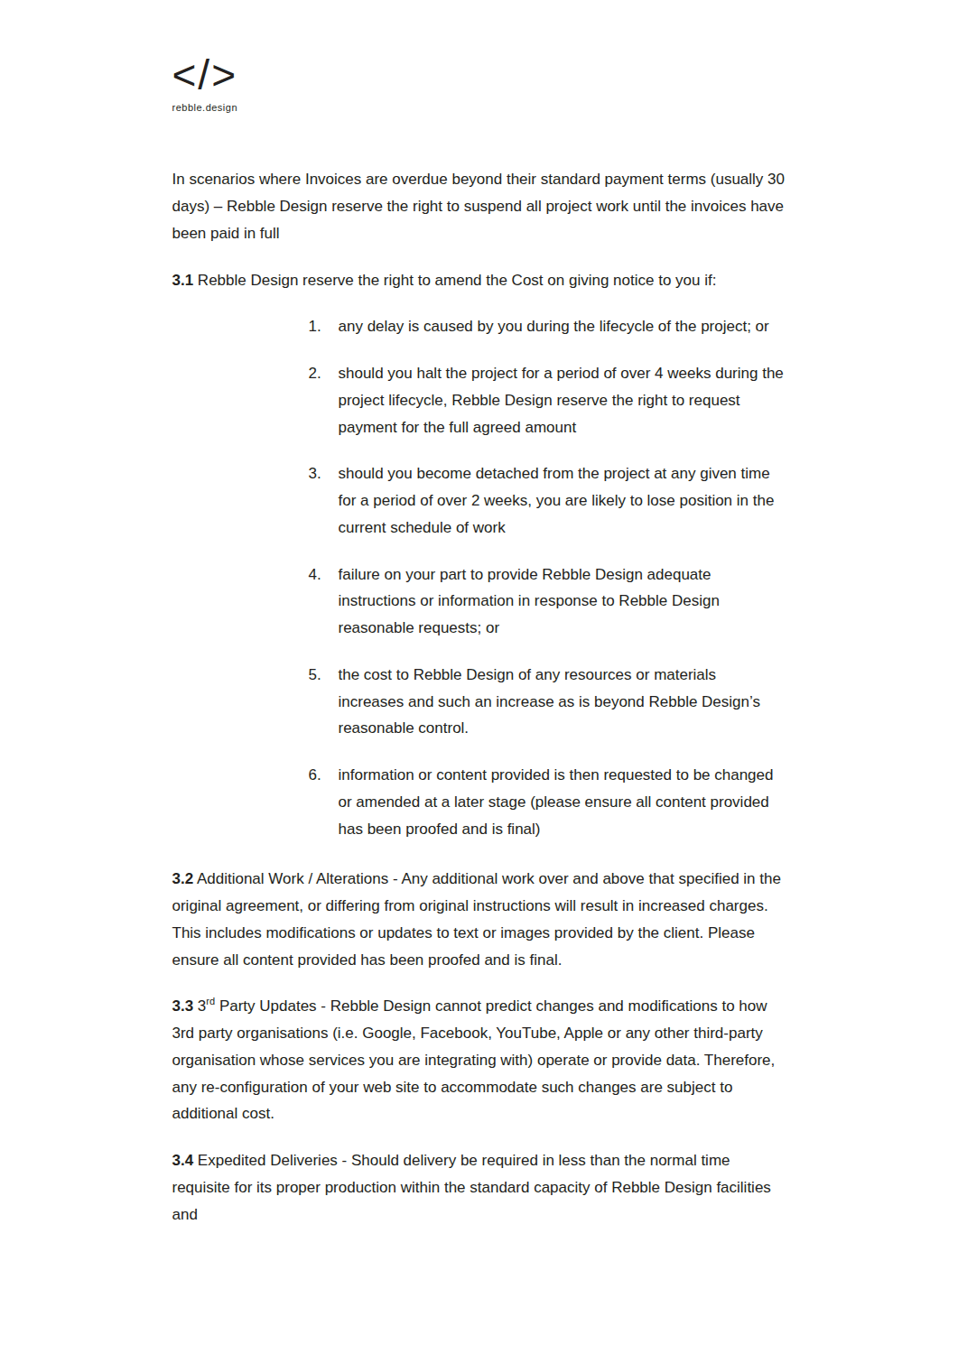</>
rebble.design
In scenarios where Invoices are overdue beyond their standard payment terms (usually 30 days) – Rebble Design reserve the right to suspend all project work until the invoices have been paid in full
3.1 Rebble Design reserve the right to amend the Cost on giving notice to you if:
any delay is caused by you during the lifecycle of the project; or
should you halt the project for a period of over 4 weeks during the project lifecycle, Rebble Design reserve the right to request payment for the full agreed amount
should you become detached from the project at any given time for a period of over 2 weeks, you are likely to lose position in the current schedule of work
failure on your part to provide Rebble Design adequate instructions or information in response to Rebble Design reasonable requests; or
the cost to Rebble Design of any resources or materials increases and such an increase as is beyond Rebble Design’s reasonable control.
information or content provided is then requested to be changed or amended at a later stage (please ensure all content provided has been proofed and is final)
3.2 Additional Work / Alterations - Any additional work over and above that specified in the original agreement, or differing from original instructions will result in increased charges. This includes modifications or updates to text or images provided by the client. Please ensure all content provided has been proofed and is final.
3.3 3rd Party Updates - Rebble Design cannot predict changes and modifications to how 3rd party organisations (i.e. Google, Facebook, YouTube, Apple or any other third-party organisation whose services you are integrating with) operate or provide data. Therefore, any re-configuration of your web site to accommodate such changes are subject to additional cost.
3.4 Expedited Deliveries - Should delivery be required in less than the normal time requisite for its proper production within the standard capacity of Rebble Design facilities and